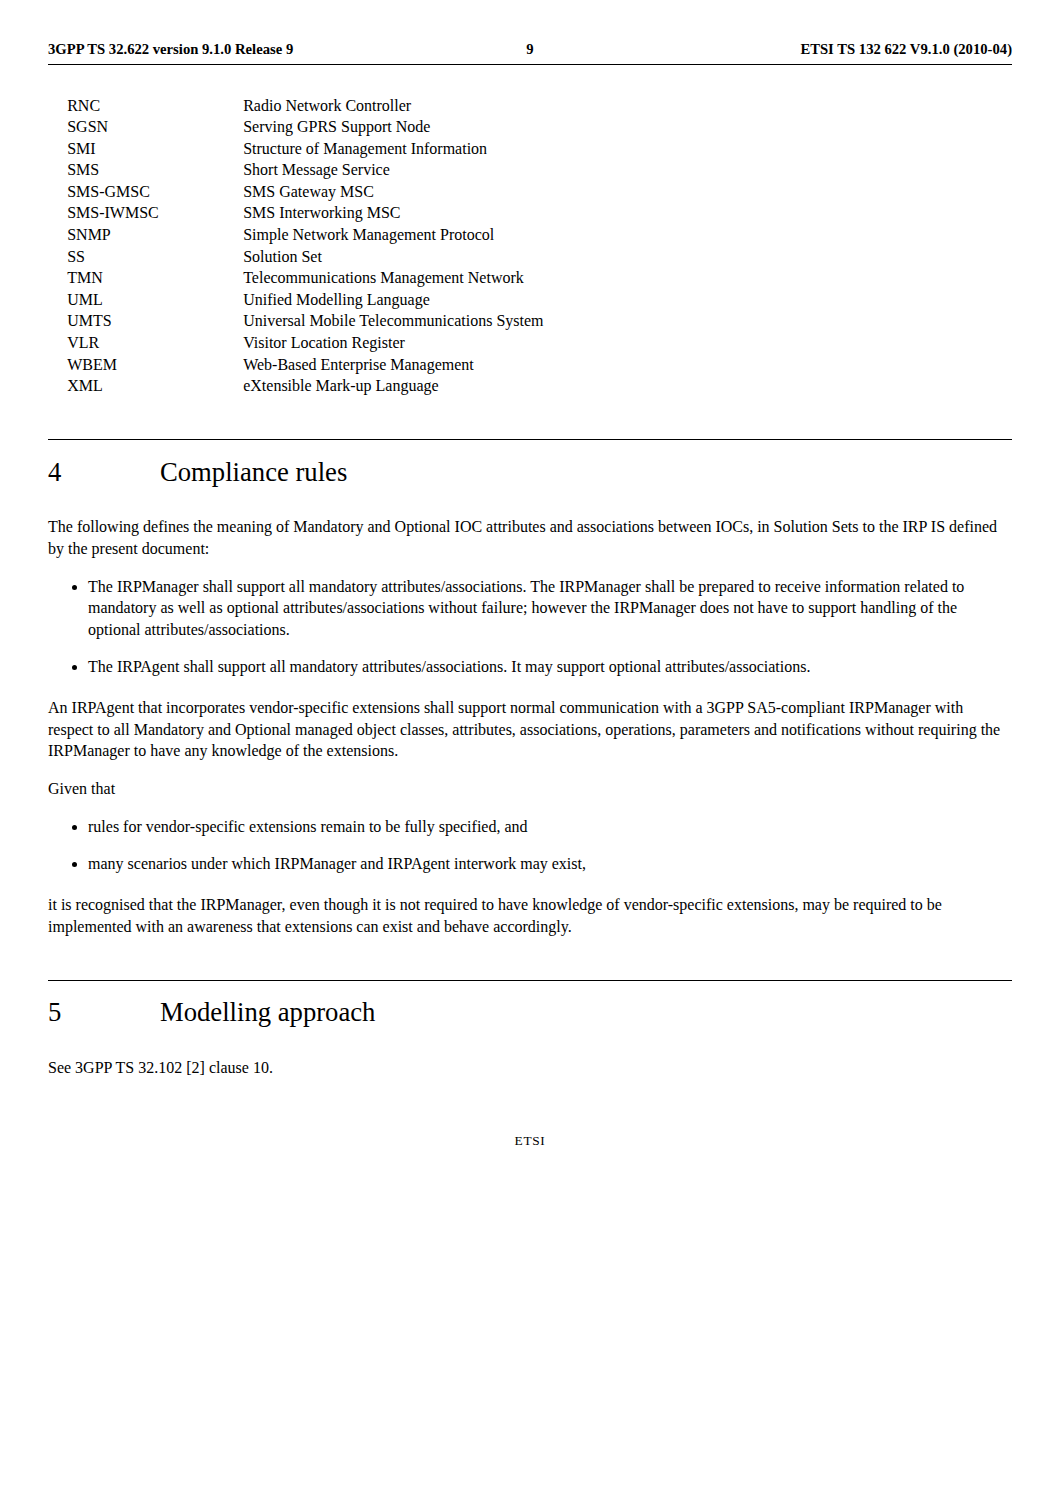3GPP TS 32.622 version 9.1.0 Release 9
9
ETSI TS 132 622 V9.1.0 (2010-04)
RNC
Radio Network Controller
SGSN
Serving GPRS Support Node
SMI
Structure of Management Information
SMS
Short Message Service
SMS-GMSC
SMS Gateway MSC
SMS-IWMSC
SMS Interworking MSC
SNMP
Simple Network Management Protocol
SS
Solution Set
TMN
Telecommunications Management Network
UML
Unified Modelling Language
UMTS
Universal Mobile Telecommunications System
VLR
Visitor Location Register
WBEM
Web-Based Enterprise Management
XML
eXtensible Mark-up Language
4 Compliance rules
The following defines the meaning of Mandatory and Optional IOC attributes and associations between IOCs, in Solution Sets to the IRP IS defined by the present document:
The IRPManager shall support all mandatory attributes/associations. The IRPManager shall be prepared to receive information related to mandatory as well as optional attributes/associations without failure; however the IRPManager does not have to support handling of the optional attributes/associations.
The IRPAgent shall support all mandatory attributes/associations. It may support optional attributes/associations.
An IRPAgent that incorporates vendor-specific extensions shall support normal communication with a 3GPP SA5-compliant IRPManager with respect to all Mandatory and Optional managed object classes, attributes, associations, operations, parameters and notifications without requiring the IRPManager to have any knowledge of the extensions.
Given that
rules for vendor-specific extensions remain to be fully specified, and
many scenarios under which IRPManager and IRPAgent interwork may exist,
it is recognised that the IRPManager, even though it is not required to have knowledge of vendor-specific extensions, may be required to be implemented with an awareness that extensions can exist and behave accordingly.
5 Modelling approach
See 3GPP TS 32.102 [2] clause 10.
ETSI